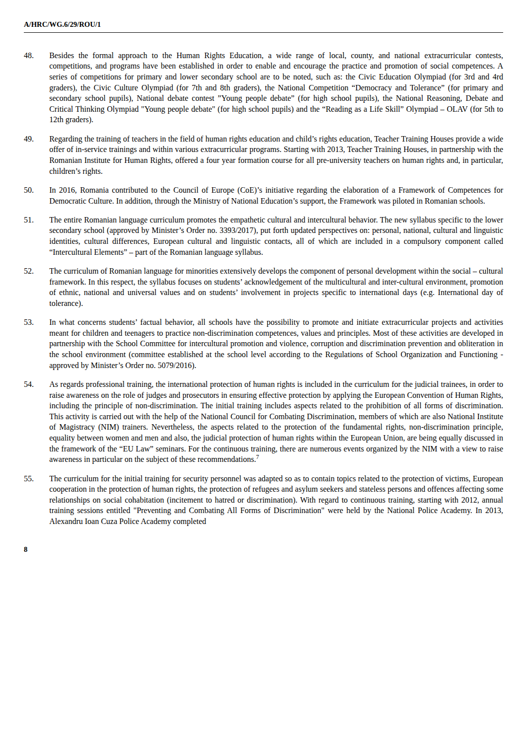A/HRC/WG.6/29/ROU/1
48. Besides the formal approach to the Human Rights Education, a wide range of local, county, and national extracurricular contests, competitions, and programs have been established in order to enable and encourage the practice and promotion of social competences. A series of competitions for primary and lower secondary school are to be noted, such as: the Civic Education Olympiad (for 3rd and 4rd graders), the Civic Culture Olympiad (for 7th and 8th graders), the National Competition “Democracy and Tolerance” (for primary and secondary school pupils), National debate contest ”Young people debate” (for high school pupils), the National Reasoning, Debate and Critical Thinking Olympiad "Young people debate" (for high school pupils) and the “Reading as a Life Skill” Olympiad – OLAV (for 5th to 12th graders).
49. Regarding the training of teachers in the field of human rights education and child’s rights education, Teacher Training Houses provide a wide offer of in-service trainings and within various extracurricular programs. Starting with 2013, Teacher Training Houses, in partnership with the Romanian Institute for Human Rights, offered a four year formation course for all pre-university teachers on human rights and, in particular, children’s rights.
50. In 2016, Romania contributed to the Council of Europe (CoE)’s initiative regarding the elaboration of a Framework of Competences for Democratic Culture. In addition, through the Ministry of National Education’s support, the Framework was piloted in Romanian schools.
51. The entire Romanian language curriculum promotes the empathetic cultural and intercultural behavior. The new syllabus specific to the lower secondary school (approved by Minister’s Order no. 3393/2017), put forth updated perspectives on: personal, national, cultural and linguistic identities, cultural differences, European cultural and linguistic contacts, all of which are included in a compulsory component called “Intercultural Elements” – part of the Romanian language syllabus.
52. The curriculum of Romanian language for minorities extensively develops the component of personal development within the social – cultural framework. In this respect, the syllabus focuses on students’ acknowledgement of the multicultural and inter-cultural environment, promotion of ethnic, national and universal values and on students’ involvement in projects specific to international days (e.g. International day of tolerance).
53. In what concerns students’ factual behavior, all schools have the possibility to promote and initiate extracurricular projects and activities meant for children and teenagers to practice non-discrimination competences, values and principles. Most of these activities are developed in partnership with the School Committee for intercultural promotion and violence, corruption and discrimination prevention and obliteration in the school environment (committee established at the school level according to the Regulations of School Organization and Functioning - approved by Minister’s Order no. 5079/2016).
54. As regards professional training, the international protection of human rights is included in the curriculum for the judicial trainees, in order to raise awareness on the role of judges and prosecutors in ensuring effective protection by applying the European Convention of Human Rights, including the principle of non-discrimination. The initial training includes aspects related to the prohibition of all forms of discrimination. This activity is carried out with the help of the National Council for Combating Discrimination, members of which are also National Institute of Magistracy (NIM) trainers. Nevertheless, the aspects related to the protection of the fundamental rights, non-discrimination principle, equality between women and men and also, the judicial protection of human rights within the European Union, are being equally discussed in the framework of the “EU Law” seminars. For the continuous training, there are numerous events organized by the NIM with a view to raise awareness in particular on the subject of these recommendations.7
55. The curriculum for the initial training for security personnel was adapted so as to contain topics related to the protection of victims, European cooperation in the protection of human rights, the protection of refugees and asylum seekers and stateless persons and offences affecting some relationships on social cohabitation (incitement to hatred or discrimination). With regard to continuous training, starting with 2012, annual training sessions entitled "Preventing and Combating All Forms of Discrimination" were held by the National Police Academy. In 2013, Alexandru Ioan Cuza Police Academy completed
8